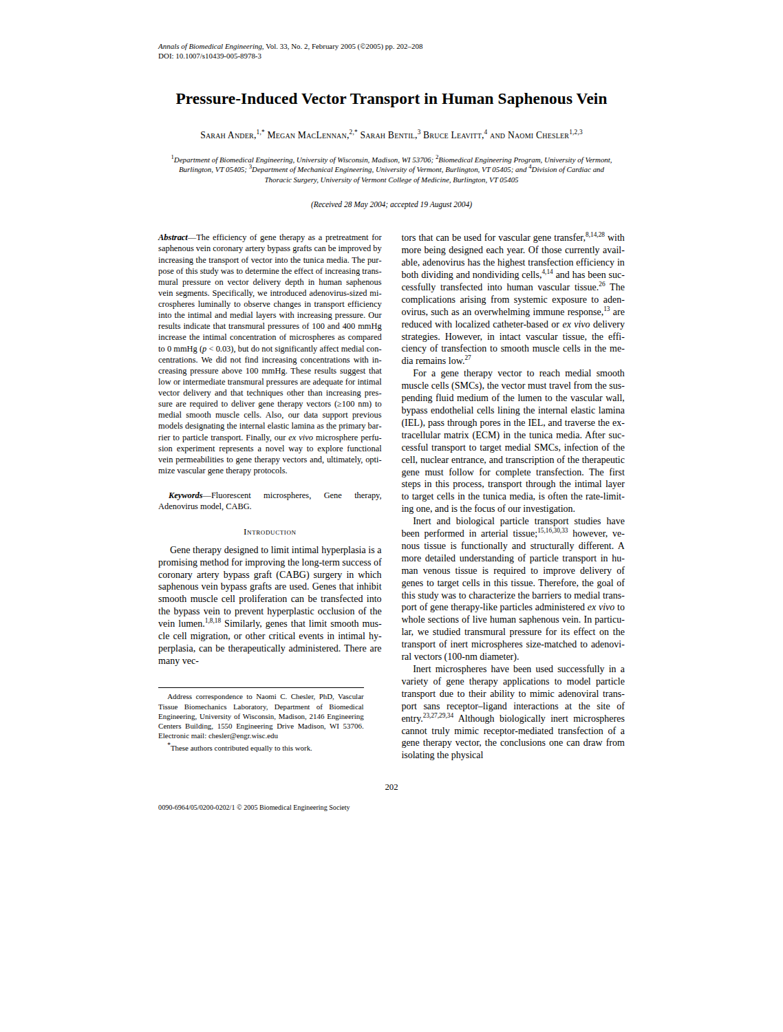Annals of Biomedical Engineering, Vol. 33, No. 2, February 2005 (©2005) pp. 202–208
DOI: 10.1007/s10439-005-8978-3
Pressure-Induced Vector Transport in Human Saphenous Vein
Sarah Ander,1,* Megan MacLennan,2,* Sarah Bentil,3 Bruce Leavitt,4 and Naomi Chesler1,2,3
1Department of Biomedical Engineering, University of Wisconsin, Madison, WI 53706; 2Biomedical Engineering Program, University of Vermont, Burlington, VT 05405; 3Department of Mechanical Engineering, University of Vermont, Burlington, VT 05405; and 4Division of Cardiac and Thoracic Surgery, University of Vermont College of Medicine, Burlington, VT 05405
(Received 28 May 2004; accepted 19 August 2004)
Abstract—The efficiency of gene therapy as a pretreatment for saphenous vein coronary artery bypass grafts can be improved by increasing the transport of vector into the tunica media. The purpose of this study was to determine the effect of increasing transmural pressure on vector delivery depth in human saphenous vein segments. Specifically, we introduced adenovirus-sized microspheres luminally to observe changes in transport efficiency into the intimal and medial layers with increasing pressure. Our results indicate that transmural pressures of 100 and 400 mmHg increase the intimal concentration of microspheres as compared to 0 mmHg (p < 0.03), but do not significantly affect medial concentrations. We did not find increasing concentrations with increasing pressure above 100 mmHg. These results suggest that low or intermediate transmural pressures are adequate for intimal vector delivery and that techniques other than increasing pressure are required to deliver gene therapy vectors (≥100 nm) to medial smooth muscle cells. Also, our data support previous models designating the internal elastic lamina as the primary barrier to particle transport. Finally, our ex vivo microsphere perfusion experiment represents a novel way to explore functional vein permeabilities to gene therapy vectors and, ultimately, optimize vascular gene therapy protocols.
Keywords—Fluorescent microspheres, Gene therapy, Adenovirus model, CABG.
Introduction
Gene therapy designed to limit intimal hyperplasia is a promising method for improving the long-term success of coronary artery bypass graft (CABG) surgery in which saphenous vein bypass grafts are used. Genes that inhibit smooth muscle cell proliferation can be transfected into the bypass vein to prevent hyperplastic occlusion of the vein lumen.1,8,18 Similarly, genes that limit smooth muscle cell migration, or other critical events in intimal hyperplasia, can be therapeutically administered. There are many vec-
Address correspondence to Naomi C. Chesler, PhD, Vascular Tissue Biomechanics Laboratory, Department of Biomedical Engineering, University of Wisconsin, Madison, 2146 Engineering Centers Building, 1550 Engineering Drive Madison, WI 53706. Electronic mail: chesler@engr.wisc.edu
*These authors contributed equally to this work.
tors that can be used for vascular gene transfer,8,14,28 with more being designed each year. Of those currently available, adenovirus has the highest transfection efficiency in both dividing and nondividing cells,4,14 and has been successfully transfected into human vascular tissue.26 The complications arising from systemic exposure to adenovirus, such as an overwhelming immune response,13 are reduced with localized catheter-based or ex vivo delivery strategies. However, in intact vascular tissue, the efficiency of transfection to smooth muscle cells in the media remains low.27
For a gene therapy vector to reach medial smooth muscle cells (SMCs), the vector must travel from the suspending fluid medium of the lumen to the vascular wall, bypass endothelial cells lining the internal elastic lamina (IEL), pass through pores in the IEL, and traverse the extracellular matrix (ECM) in the tunica media. After successful transport to target medial SMCs, infection of the cell, nuclear entrance, and transcription of the therapeutic gene must follow for complete transfection. The first steps in this process, transport through the intimal layer to target cells in the tunica media, is often the rate-limiting one, and is the focus of our investigation.
Inert and biological particle transport studies have been performed in arterial tissue;15,16,30,33 however, venous tissue is functionally and structurally different. A more detailed understanding of particle transport in human venous tissue is required to improve delivery of genes to target cells in this tissue. Therefore, the goal of this study was to characterize the barriers to medial transport of gene therapy-like particles administered ex vivo to whole sections of live human saphenous vein. In particular, we studied transmural pressure for its effect on the transport of inert microspheres size-matched to adenoviral vectors (100-nm diameter).
Inert microspheres have been used successfully in a variety of gene therapy applications to model particle transport due to their ability to mimic adenoviral transport sans receptor–ligand interactions at the site of entry.23,27,29,34 Although biologically inert microspheres cannot truly mimic receptor-mediated transfection of a gene therapy vector, the conclusions one can draw from isolating the physical
202
0090-6964/05/0200-0202/1 © 2005 Biomedical Engineering Society